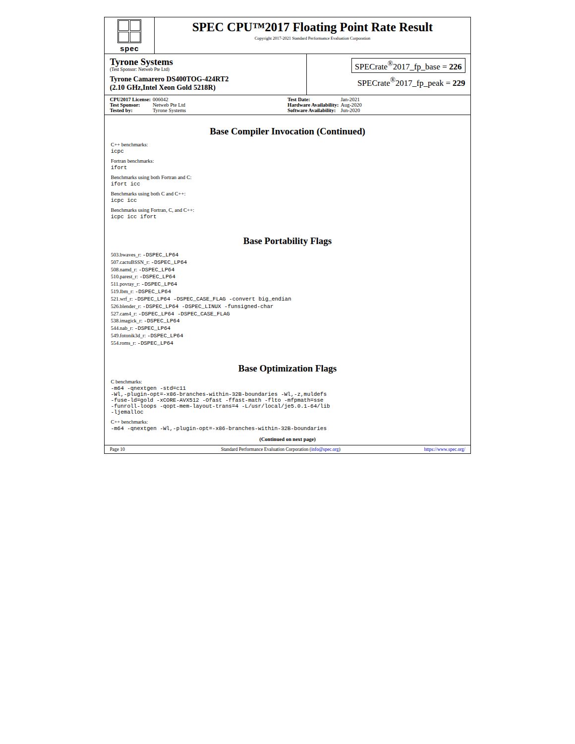spec
SPEC CPU™2017 Floating Point Rate Result
Copyright 2017-2021 Standard Performance Evaluation Corporation
Tyrone Systems
(Test Sponsor: Netweb Pte Ltd)
Tyrone Camarero DS400TOG-424RT2
(2.10 GHz,Intel Xeon Gold 5218R)
SPECrate®2017_fp_base = 226
SPECrate®2017_fp_peak = 229
| CPU2017 License: | 006042 |
| Test Sponsor: | Netweb Pte Ltd |
| Tested by: | Tyrone Systems |
| Test Date: | Jan-2021 |
| Hardware Availability: | Aug-2020 |
| Software Availability: | Jun-2020 |
Base Compiler Invocation (Continued)
C++ benchmarks:
icpc
Fortran benchmarks:
ifort
Benchmarks using both Fortran and C:
ifort icc
Benchmarks using both C and C++:
icpc icc
Benchmarks using Fortran, C, and C++:
icpc icc ifort
Base Portability Flags
503.bwaves_r: -DSPEC_LP64
507.cactuBSSN_r: -DSPEC_LP64
508.namd_r: -DSPEC_LP64
510.parest_r: -DSPEC_LP64
511.povray_r: -DSPEC_LP64
519.lbm_r: -DSPEC_LP64
521.wrf_r: -DSPEC_LP64 -DSPEC_CASE_FLAG -convert big_endian
526.blender_r: -DSPEC_LP64 -DSPEC_LINUX -funsigned-char
527.cam4_r: -DSPEC_LP64 -DSPEC_CASE_FLAG
538.imagick_r: -DSPEC_LP64
544.nab_r: -DSPEC_LP64
549.fotonik3d_r: -DSPEC_LP64
554.roms_r: -DSPEC_LP64
Base Optimization Flags
C benchmarks:
-m64 -qnextgen -std=c11
-Wl,-plugin-opt=-x86-branches-within-32B-boundaries -Wl,-z,muldefs
-fuse-ld=gold -xCORE-AVX512 -Ofast -ffast-math -flto -mfpmath=sse
-funroll-loops -qopt-mem-layout-trans=4 -L/usr/local/je5.0.1-64/lib
-ljemalloc
C++ benchmarks:
-m64 -qnextgen -Wl,-plugin-opt=-x86-branches-within-32B-boundaries
(Continued on next page)
Page 10
Standard Performance Evaluation Corporation (info@spec.org)
https://www.spec.org/